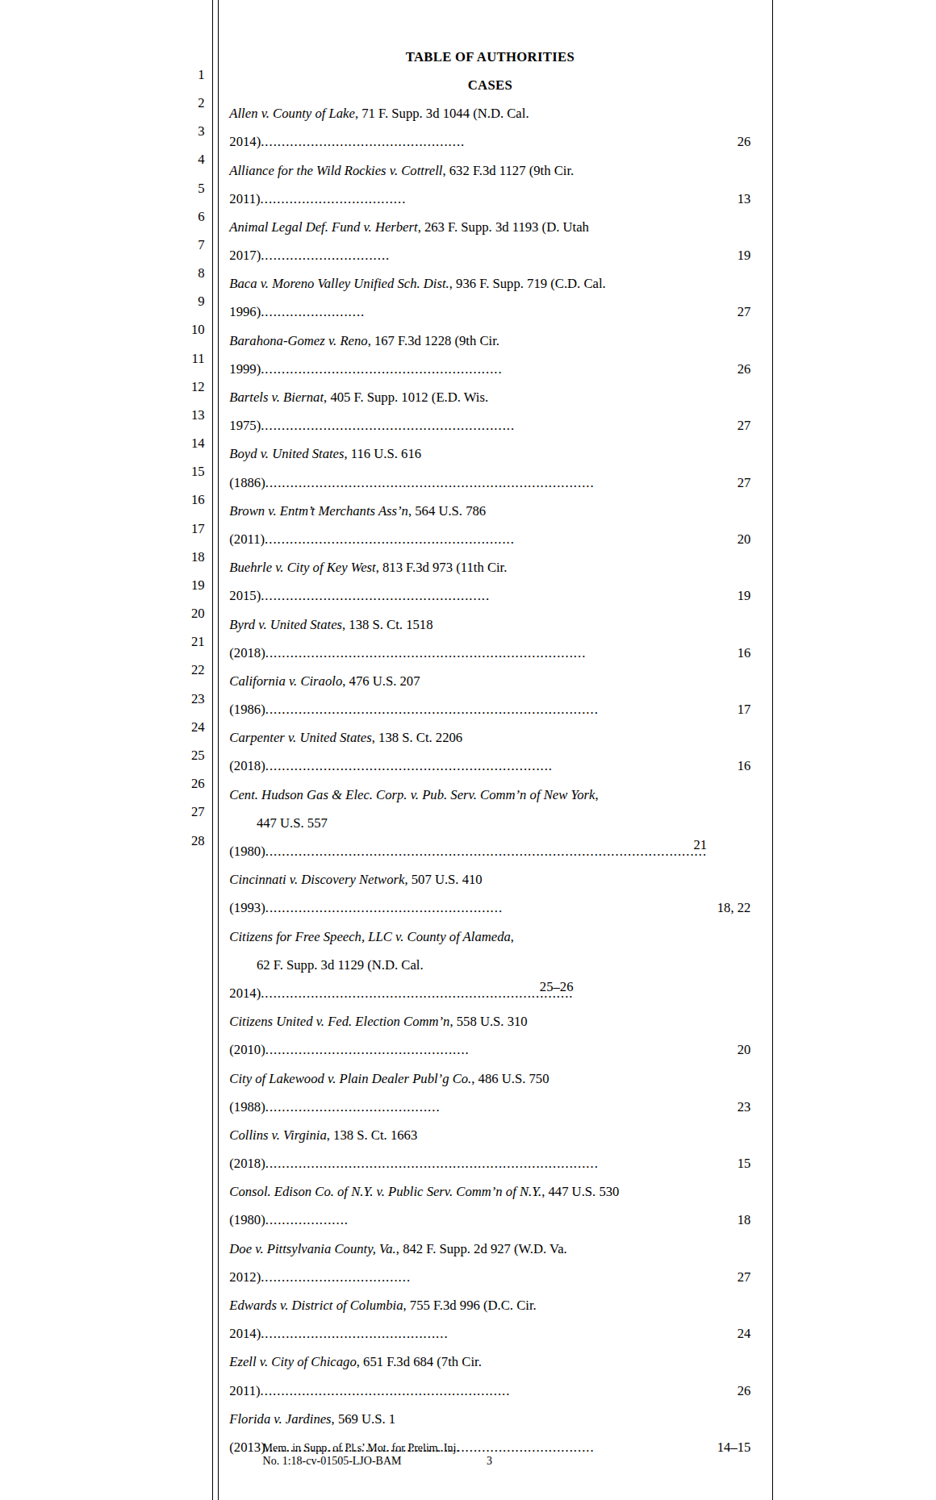1
2
3
4
5
6
7
8
9
10
11
12
13
14
15
16
17
18
19
20
21
22
23
24
25
26
27
28
TABLE OF AUTHORITIES
CASES
Allen v. County of Lake, 71 F. Supp. 3d 1044 (N.D. Cal. 2014)................................................. 26
Alliance for the Wild Rockies v. Cottrell, 632 F.3d 1127 (9th Cir. 2011)................................... 13
Animal Legal Def. Fund v. Herbert, 263 F. Supp. 3d 1193 (D. Utah 2017)............................... 19
Baca v. Moreno Valley Unified Sch. Dist., 936 F. Supp. 719 (C.D. Cal. 1996)......................... 27
Barahona-Gomez v. Reno, 167 F.3d 1228 (9th Cir. 1999).......................................................... 26
Bartels v. Biernat, 405 F. Supp. 1012 (E.D. Wis. 1975)............................................................. 27
Boyd v. United States, 116 U.S. 616 (1886)............................................................................... 27
Brown v. Entm’t Merchants Ass’n, 564 U.S. 786 (2011)............................................................ 20
Buehrle v. City of Key West, 813 F.3d 973 (11th Cir. 2015)....................................................... 19
Byrd v. United States, 138 S. Ct. 1518 (2018)............................................................................. 16
California v. Ciraolo, 476 U.S. 207 (1986)................................................................................ 17
Carpenter v. United States, 138 S. Ct. 2206 (2018)..................................................................... 16
Cent. Hudson Gas & Elec. Corp. v. Pub. Serv. Comm’n of New York,
447 U.S. 557 (1980).......................................................................................................... 21
Cincinnati v. Discovery Network, 507 U.S. 410 (1993)......................................................... 18, 22
Citizens for Free Speech, LLC v. County of Alameda,
62 F. Supp. 3d 1129 (N.D. Cal. 2014)........................................................................... 25–26
Citizens United v. Fed. Election Comm’n, 558 U.S. 310 (2010)................................................. 20
City of Lakewood v. Plain Dealer Publ’g Co., 486 U.S. 750 (1988).......................................... 23
Collins v. Virginia, 138 S. Ct. 1663 (2018)................................................................................ 15
Consol. Edison Co. of N.Y. v. Public Serv. Comm’n of N.Y., 447 U.S. 530 (1980).................... 18
Doe v. Pittsylvania County, Va., 842 F. Supp. 2d 927 (W.D. Va. 2012).................................... 27
Edwards v. District of Columbia, 755 F.3d 996 (D.C. Cir. 2014)............................................. 24
Ezell v. City of Chicago, 651 F.3d 684 (7th Cir. 2011)............................................................ 26
Florida v. Jardines, 569 U.S. 1 (2013)............................................................................... 14–15
Mem. in Supp. of Pl.s’ Mot. for Prelim. Inj.
No. 1:18-cv-01505-LJO-BAM3